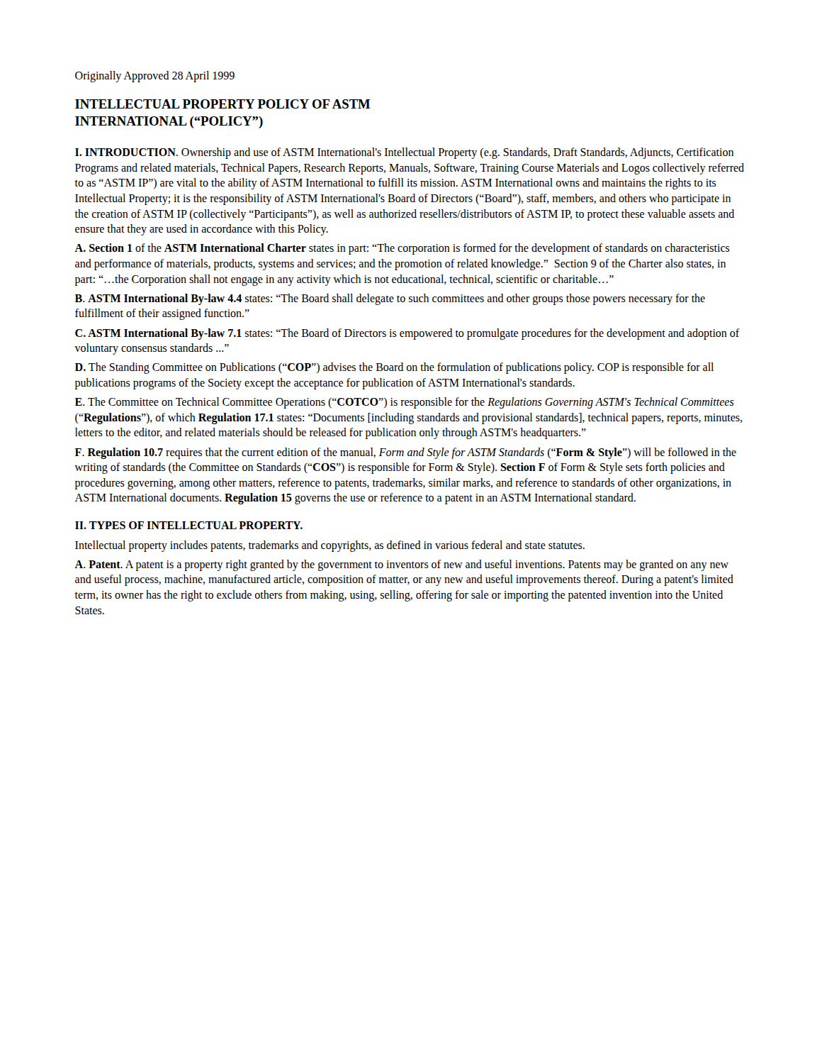Originally Approved 28 April 1999
INTELLECTUAL PROPERTY POLICY OF ASTM
INTERNATIONAL (“POLICY”)
I. INTRODUCTION. Ownership and use of ASTM International's Intellectual Property (e.g. Standards, Draft Standards, Adjuncts, Certification Programs and related materials, Technical Papers, Research Reports, Manuals, Software, Training Course Materials and Logos collectively referred to as “ASTM IP”) are vital to the ability of ASTM International to fulfill its mission. ASTM International owns and maintains the rights to its Intellectual Property; it is the responsibility of ASTM International's Board of Directors (“Board”), staff, members, and others who participate in the creation of ASTM IP (collectively “Participants”), as well as authorized resellers/distributors of ASTM IP, to protect these valuable assets and ensure that they are used in accordance with this Policy.
A. Section 1 of the ASTM International Charter states in part: “The corporation is formed for the development of standards on characteristics and performance of materials, products, systems and services; and the promotion of related knowledge.” Section 9 of the Charter also states, in part: “…the Corporation shall not engage in any activity which is not educational, technical, scientific or charitable…”
B. ASTM International By-law 4.4 states: “The Board shall delegate to such committees and other groups those powers necessary for the fulfillment of their assigned function.”
C. ASTM International By-law 7.1 states: “The Board of Directors is empowered to promulgate procedures for the development and adoption of voluntary consensus standards ...”
D. The Standing Committee on Publications (“COP”) advises the Board on the formulation of publications policy. COP is responsible for all publications programs of the Society except the acceptance for publication of ASTM International's standards.
E. The Committee on Technical Committee Operations (“COTCO”) is responsible for the Regulations Governing ASTM's Technical Committees (“Regulations”), of which Regulation 17.1 states: “Documents [including standards and provisional standards], technical papers, reports, minutes, letters to the editor, and related materials should be released for publication only through ASTM's headquarters.”
F. Regulation 10.7 requires that the current edition of the manual, Form and Style for ASTM Standards (“Form & Style”) will be followed in the writing of standards (the Committee on Standards (“COS”) is responsible for Form & Style). Section F of Form & Style sets forth policies and procedures governing, among other matters, reference to patents, trademarks, similar marks, and reference to standards of other organizations, in ASTM International documents. Regulation 15 governs the use or reference to a patent in an ASTM International standard.
II. TYPES OF INTELLECTUAL PROPERTY.
Intellectual property includes patents, trademarks and copyrights, as defined in various federal and state statutes.
A. Patent. A patent is a property right granted by the government to inventors of new and useful inventions. Patents may be granted on any new and useful process, machine, manufactured article, composition of matter, or any new and useful improvements thereof. During a patent's limited term, its owner has the right to exclude others from making, using, selling, offering for sale or importing the patented invention into the United States.